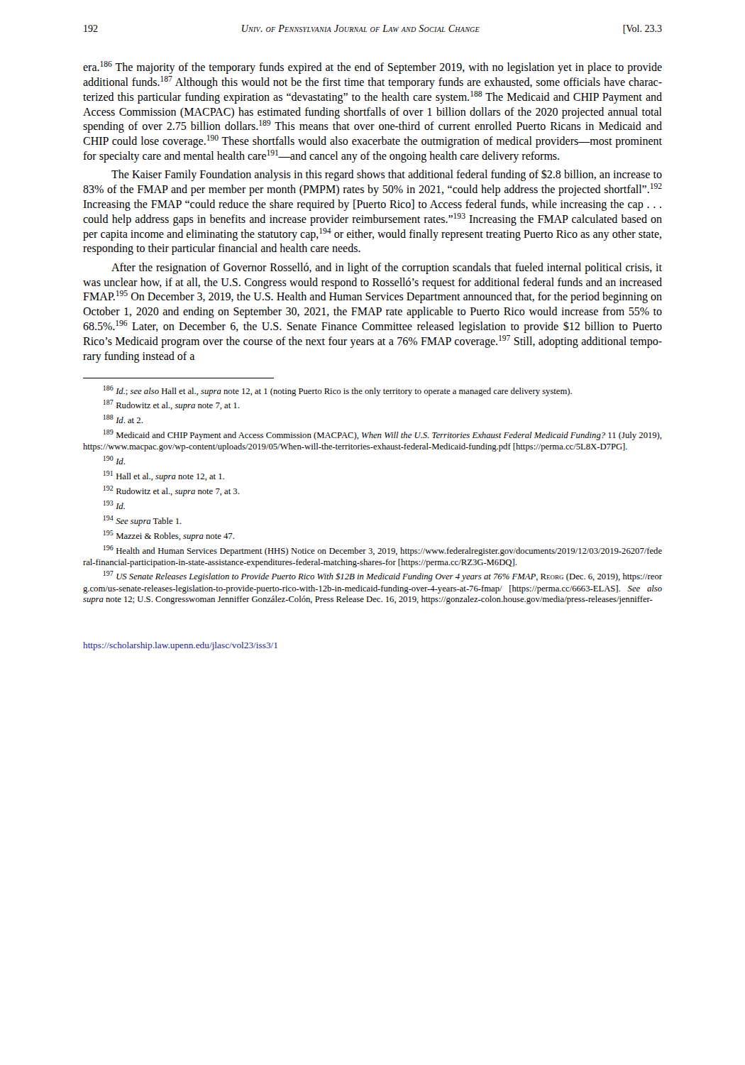192 Univ. of Pennsylvania Journal of Law and Social Change [Vol. 23.3
era.186 The majority of the temporary funds expired at the end of September 2019, with no legislation yet in place to provide additional funds.187 Although this would not be the first time that temporary funds are exhausted, some officials have characterized this particular funding expiration as “devastating” to the health care system.188 The Medicaid and CHIP Payment and Access Commission (MACPAC) has estimated funding shortfalls of over 1 billion dollars of the 2020 projected annual total spending of over 2.75 billion dollars.189 This means that over one-third of current enrolled Puerto Ricans in Medicaid and CHIP could lose coverage.190 These shortfalls would also exacerbate the outmigration of medical providers—most prominent for specialty care and mental health care191—and cancel any of the ongoing health care delivery reforms.
The Kaiser Family Foundation analysis in this regard shows that additional federal funding of $2.8 billion, an increase to 83% of the FMAP and per member per month (PMPM) rates by 50% in 2021, “could help address the projected shortfall”.192 Increasing the FMAP “could reduce the share required by [Puerto Rico] to Access federal funds, while increasing the cap . . . could help address gaps in benefits and increase provider reimbursement rates.”193 Increasing the FMAP calculated based on per capita income and eliminating the statutory cap,194 or either, would finally represent treating Puerto Rico as any other state, responding to their particular financial and health care needs.
After the resignation of Governor Rosselló, and in light of the corruption scandals that fueled internal political crisis, it was unclear how, if at all, the U.S. Congress would respond to Rosselló’s request for additional federal funds and an increased FMAP.195 On December 3, 2019, the U.S. Health and Human Services Department announced that, for the period beginning on October 1, 2020 and ending on September 30, 2021, the FMAP rate applicable to Puerto Rico would increase from 55% to 68.5%.196 Later, on December 6, the U.S. Senate Finance Committee released legislation to provide $12 billion to Puerto Rico’s Medicaid program over the course of the next four years at a 76% FMAP coverage.197 Still, adopting additional temporary funding instead of a
Id.; see also Hall et al., supra note 12, at 1 (noting Puerto Rico is the only territory to operate a managed care delivery system).
Rudowitz et al., supra note 7, at 1.
Id. at 2.
Medicaid and CHIP Payment and Access Commission (MACPAC), When Will the U.S. Territories Exhaust Federal Medicaid Funding? 11 (July 2019), https://www.macpac.gov/wp-content/uploads/2019/05/When-will-the-territories-exhaust-federal-Medicaid-funding.pdf [https://perma.cc/5L8X-D7PG].
Id.
Hall et al., supra note 12, at 1.
Rudowitz et al., supra note 7, at 3.
Id.
See supra Table 1.
Mazzei & Robles, supra note 47.
Health and Human Services Department (HHS) Notice on December 3, 2019, https://www.federalregister.gov/documents/2019/12/03/2019-26207/federal-financial-participation-in-state-assistance-expenditures-federal-matching-shares-for [https://perma.cc/RZ3G-M6DQ].
US Senate Releases Legislation to Provide Puerto Rico With $12B in Medicaid Funding Over 4 years at 76% FMAP, Reorg (Dec. 6, 2019), https://reorg.com/us-senate-releases-legislation-to-provide-puerto-rico-with-12b-in-medicaid-funding-over-4-years-at-76-fmap/ [https://perma.cc/6663-ELAS]. See also supra note 12; U.S. Congresswoman Jenniffer González-Colón, Press Release Dec. 16, 2019, https://gonzalez-colon.house.gov/media/press-releases/jenniffer-
https://scholarship.law.upenn.edu/jlasc/vol23/iss3/1